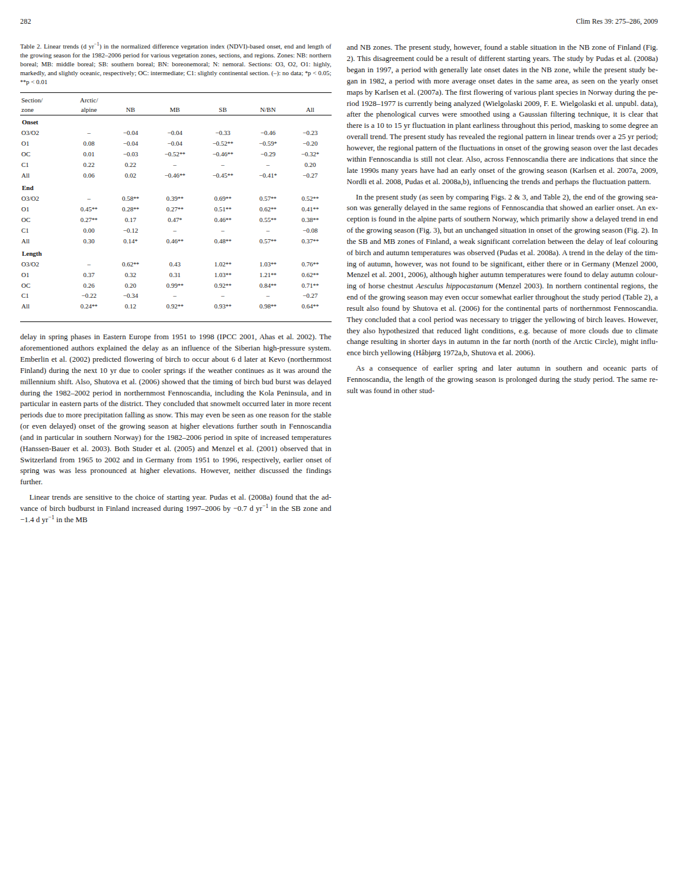282 Clim Res 39: 275–286, 2009
Table 2. Linear trends (d yr−1) in the normalized difference vegetation index (NDVI)-based onset, end and length of the growing season for the 1982–2006 period for various vegetation zones, sections, and regions. Zones: NB: northern boreal; MB: middle boreal; SB: southern boreal; BN: boreonemoral; N: nemoral. Sections: O3, O2, O1: highly, markedly, and slightly oceanic, respectively; OC: intermediate; C1: slightly continental section. (–): no data; *p < 0.05; **p < 0.01
| Section/ zone | Arctic/ alpine | NB | MB | SB | N/BN | All |
| --- | --- | --- | --- | --- | --- | --- |
| Onset |
| O3/O2 | – | −0.04 | −0.04 | −0.33 | −0.46 | −0.23 |
| O1 | 0.08 | −0.04 | −0.04 | −0.52 ** | −0.59 * | −0.20 |
| OC | 0.01 | −0.03 | −0.52 ** | −0.46 ** | −0.29 | −0.32 * |
| C1 | 0.22 | 0.22 | – | – | – | 0.20 |
| All | 0.06 | 0.02 | −0.46 ** | −0.45 ** | −0.41 * | −0.27 |
| End |
| O3/O2 | – | 0.58 ** | 0.39 ** | 0.69 ** | 0.57 ** | 0.52 ** |
| O1 | 0.45 ** | 0.28 ** | 0.27 ** | 0.51 ** | 0.62 ** | 0.41 ** |
| OC | 0.27 ** | 0.17 | 0.47 * | 0.46 ** | 0.55 ** | 0.38 ** |
| C1 | 0.00 | −0.12 | – | – | – | −0.08 |
| All | 0.30 | 0.14 * | 0.46 ** | 0.48 ** | 0.57 ** | 0.37 ** |
| Length |
| O3/O2 | – | 0.62 ** | 0.43 | 1.02 ** | 1.03 ** | 0.76 ** |
| O1 | 0.37 | 0.32 | 0.31 | 1.03 ** | 1.21 ** | 0.62 ** |
| OC | 0.26 | 0.20 | 0.99 ** | 0.92 ** | 0.84 ** | 0.71 ** |
| C1 | −0.22 | −0.34 | – | – | – | −0.27 |
| All | 0.24 ** | 0.12 | 0.92 ** | 0.93 ** | 0.98 ** | 0.64 ** |
delay in spring phases in Eastern Europe from 1951 to 1998 (IPCC 2001, Ahas et al. 2002). The aforementioned authors explained the delay as an influence of the Siberian high-pressure system. Emberlin et al. (2002) predicted flowering of birch to occur about 6 d later at Kevo (northernmost Finland) during the next 10 yr due to cooler springs if the weather continues as it was around the millennium shift. Also, Shutova et al. (2006) showed that the timing of birch bud burst was delayed during the 1982–2002 period in northernmost Fennoscandia, including the Kola Peninsula, and in particular in eastern parts of the district. They concluded that snowmelt occurred later in more recent periods due to more precipitation falling as snow. This may even be seen as one reason for the stable (or even delayed) onset of the growing season at higher elevations further south in Fennoscandia (and in particular in southern Norway) for the 1982–2006 period in spite of increased temperatures (Hanssen-Bauer et al. 2003). Both Studer et al. (2005) and Menzel et al. (2001) observed that in Switzerland from 1965 to 2002 and in Germany from 1951 to 1996, respectively, earlier onset of spring was was less pronounced at higher elevations. However, neither discussed the findings further.
Linear trends are sensitive to the choice of starting year. Pudas et al. (2008a) found that the advance of birch budburst in Finland increased during 1997–2006 by −0.7 d yr−1 in the SB zone and −1.4 d yr−1 in the MB
and NB zones. The present study, however, found a stable situation in the NB zone of Finland (Fig. 2). This disagreement could be a result of different starting years. The study by Pudas et al. (2008a) began in 1997, a period with generally late onset dates in the NB zone, while the present study began in 1982, a period with more average onset dates in the same area, as seen on the yearly onset maps by Karlsen et al. (2007a). The first flowering of various plant species in Norway during the period 1928–1977 is currently being analyzed (Wielgolaski 2009, F. E. Wielgolaski et al. unpubl. data), after the phenological curves were smoothed using a Gaussian filtering technique, it is clear that there is a 10 to 15 yr fluctuation in plant earliness throughout this period, masking to some degree an overall trend. The present study has revealed the regional pattern in linear trends over a 25 yr period; however, the regional pattern of the fluctuations in onset of the growing season over the last decades within Fennoscandia is still not clear. Also, across Fennoscandia there are indications that since the late 1990s many years have had an early onset of the growing season (Karlsen et al. 2007a, 2009, Nordli et al. 2008, Pudas et al. 2008a,b), influencing the trends and perhaps the fluctuation pattern.
In the present study (as seen by comparing Figs. 2 & 3, and Table 2), the end of the growing season was generally delayed in the same regions of Fennoscandia that showed an earlier onset. An exception is found in the alpine parts of southern Norway, which primarily show a delayed trend in end of the growing season (Fig. 3), but an unchanged situation in onset of the growing season (Fig. 2). In the SB and MB zones of Finland, a weak significant correlation between the delay of leaf colouring of birch and autumn temperatures was observed (Pudas et al. 2008a). A trend in the delay of the timing of autumn, however, was not found to be significant, either there or in Germany (Menzel 2000, Menzel et al. 2001, 2006), although higher autumn temperatures were found to delay autumn colouring of horse chestnut Aesculus hippocastanum (Menzel 2003). In northern continental regions, the end of the growing season may even occur somewhat earlier throughout the study period (Table 2), a result also found by Shutova et al. (2006) for the continental parts of northernmost Fennoscandia. They concluded that a cool period was necessary to trigger the yellowing of birch leaves. However, they also hypothesized that reduced light conditions, e.g. because of more clouds due to climate change resulting in shorter days in autumn in the far north (north of the Arctic Circle), might influence birch yellowing (Håbjørg 1972a,b, Shutova et al. 2006).
As a consequence of earlier spring and later autumn in southern and oceanic parts of Fennoscandia, the length of the growing season is prolonged during the study period. The same result was found in other stud-